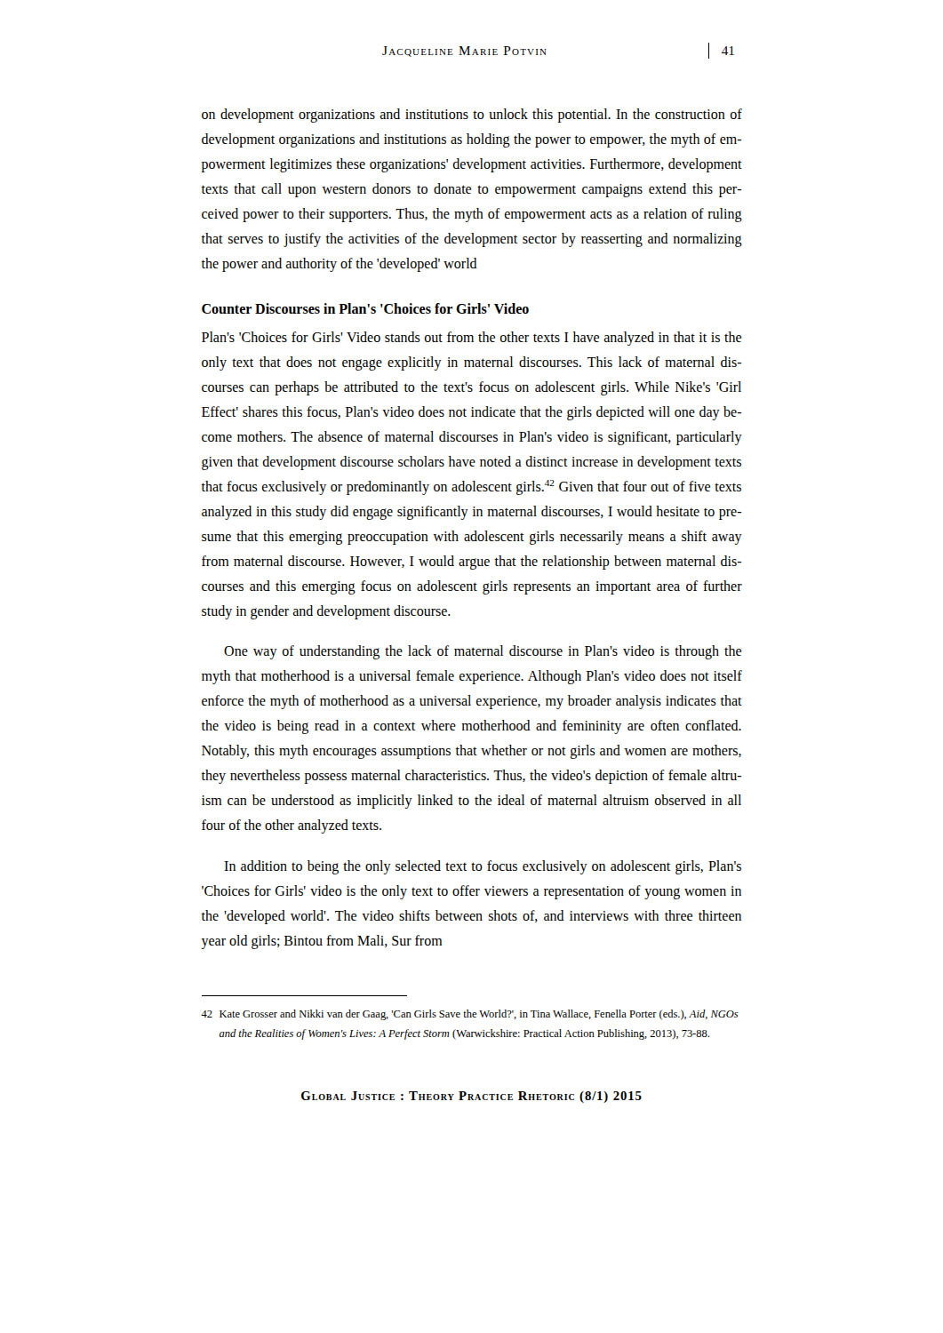Jacqueline Marie Potvin 41
on development organizations and institutions to unlock this potential. In the construction of development organizations and institutions as holding the power to empower, the myth of empowerment legitimizes these organizations' development activities. Furthermore, development texts that call upon western donors to donate to empowerment campaigns extend this perceived power to their supporters. Thus, the myth of empowerment acts as a relation of ruling that serves to justify the activities of the development sector by reasserting and normalizing the power and authority of the 'developed' world
Counter Discourses in Plan's 'Choices for Girls' Video
Plan's 'Choices for Girls' Video stands out from the other texts I have analyzed in that it is the only text that does not engage explicitly in maternal discourses. This lack of maternal discourses can perhaps be attributed to the text's focus on adolescent girls. While Nike's 'Girl Effect' shares this focus, Plan's video does not indicate that the girls depicted will one day become mothers. The absence of maternal discourses in Plan's video is significant, particularly given that development discourse scholars have noted a distinct increase in development texts that focus exclusively or predominantly on adolescent girls.42 Given that four out of five texts analyzed in this study did engage significantly in maternal discourses, I would hesitate to presume that this emerging preoccupation with adolescent girls necessarily means a shift away from maternal discourse. However, I would argue that the relationship between maternal discourses and this emerging focus on adolescent girls represents an important area of further study in gender and development discourse.
One way of understanding the lack of maternal discourse in Plan's video is through the myth that motherhood is a universal female experience. Although Plan's video does not itself enforce the myth of motherhood as a universal experience, my broader analysis indicates that the video is being read in a context where motherhood and femininity are often conflated. Notably, this myth encourages assumptions that whether or not girls and women are mothers, they nevertheless possess maternal characteristics. Thus, the video's depiction of female altruism can be understood as implicitly linked to the ideal of maternal altruism observed in all four of the other analyzed texts.
In addition to being the only selected text to focus exclusively on adolescent girls, Plan's 'Choices for Girls' video is the only text to offer viewers a representation of young women in the 'developed world'. The video shifts between shots of, and interviews with three thirteen year old girls; Bintou from Mali, Sur from
42 Kate Grosser and Nikki van der Gaag, 'Can Girls Save the World?', in Tina Wallace, Fenella Porter (eds.), Aid, NGOs and the Realities of Women's Lives: A Perfect Storm (Warwickshire: Practical Action Publishing, 2013), 73-88.
Global Justice : Theory Practice Rhetoric (8/1) 2015